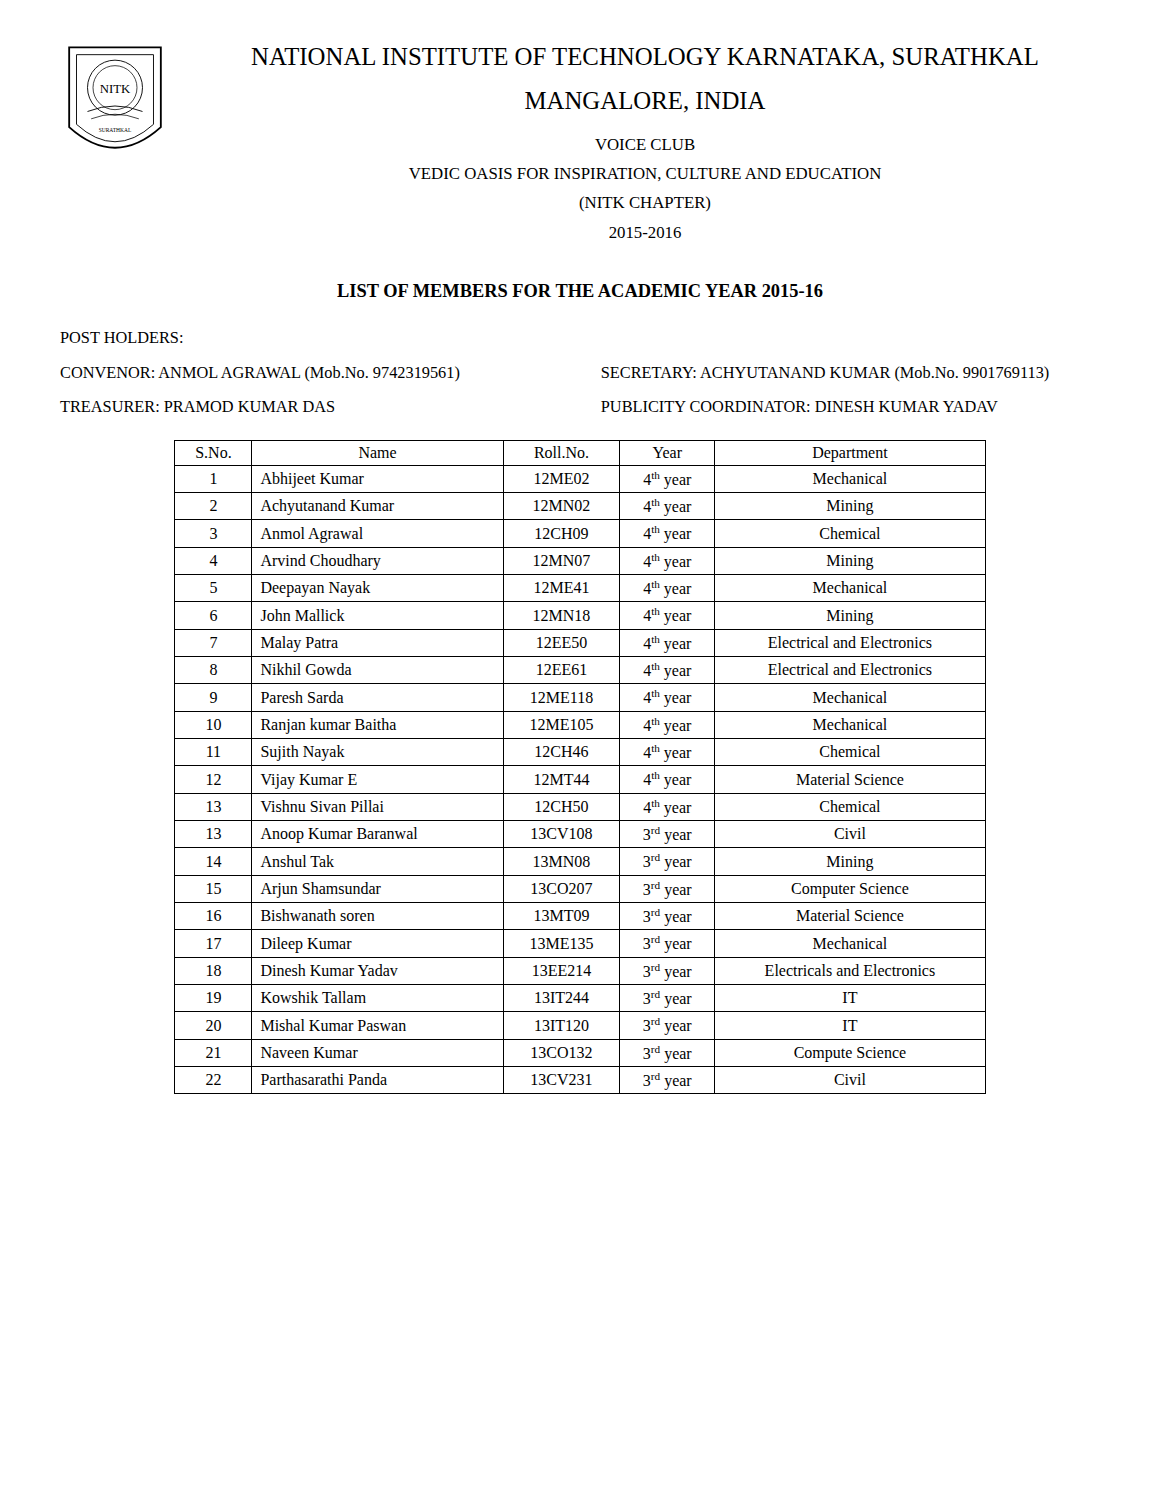NITK SURATHKAL
NATIONAL INSTITUTE OF TECHNOLOGY KARNATAKA, SURATHKAL
MANGALORE, INDIA
VOICE CLUB
VEDIC OASIS FOR INSPIRATION, CULTURE AND EDUCATION
(NITK CHAPTER)
2015-2016
LIST OF MEMBERS FOR THE ACADEMIC YEAR 2015-16
POST HOLDERS:
CONVENOR: ANMOL AGRAWAL (Mob.No. 9742319561) SECRETARY: ACHYUTANAND KUMAR (Mob.No. 9901769113)
TREASURER: PRAMOD KUMAR DAS PUBLICITY COORDINATOR: DINESH KUMAR YADAV
| S.No. | Name | Roll.No. | Year | Department |
| --- | --- | --- | --- | --- |
| 1 | Abhijeet Kumar | 12ME02 | 4 th year | Mechanical |
| 2 | Achyutanand Kumar | 12MN02 | 4 th year | Mining |
| 3 | Anmol Agrawal | 12CH09 | 4 th year | Chemical |
| 4 | Arvind Choudhary | 12MN07 | 4 th year | Mining |
| 5 | Deepayan Nayak | 12ME41 | 4 th year | Mechanical |
| 6 | John Mallick | 12MN18 | 4 th year | Mining |
| 7 | Malay Patra | 12EE50 | 4 th year | Electrical and Electronics |
| 8 | Nikhil Gowda | 12EE61 | 4 th year | Electrical and Electronics |
| 9 | Paresh Sarda | 12ME118 | 4 th year | Mechanical |
| 10 | Ranjan kumar Baitha | 12ME105 | 4 th year | Mechanical |
| 11 | Sujith Nayak | 12CH46 | 4 th year | Chemical |
| 12 | Vijay Kumar E | 12MT44 | 4 th year | Material Science |
| 13 | Vishnu Sivan Pillai | 12CH50 | 4 th year | Chemical |
| 13 | Anoop Kumar Baranwal | 13CV108 | 3 rd year | Civil |
| 14 | Anshul Tak | 13MN08 | 3 rd year | Mining |
| 15 | Arjun Shamsundar | 13CO207 | 3 rd year | Computer Science |
| 16 | Bishwanath soren | 13MT09 | 3 rd year | Material Science |
| 17 | Dileep Kumar | 13ME135 | 3 rd year | Mechanical |
| 18 | Dinesh Kumar Yadav | 13EE214 | 3 rd year | Electricals and Electronics |
| 19 | Kowshik Tallam | 13IT244 | 3 rd year | IT |
| 20 | Mishal Kumar Paswan | 13IT120 | 3 rd year | IT |
| 21 | Naveen Kumar | 13CO132 | 3 rd year | Compute Science |
| 22 | Parthasarathi Panda | 13CV231 | 3 rd year | Civil |